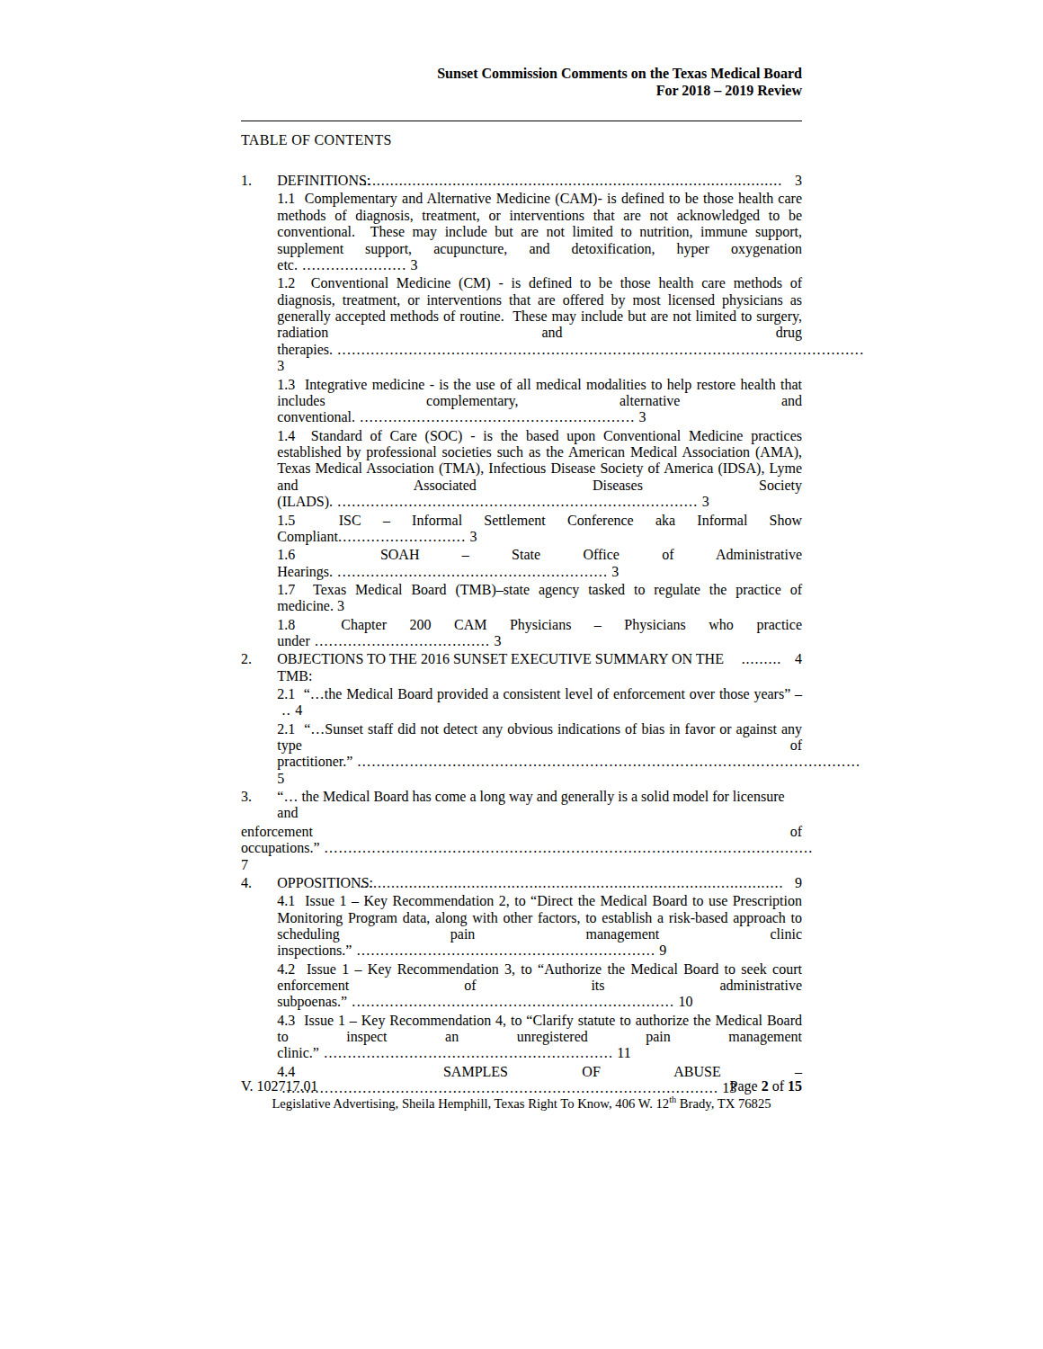Sunset Commission Comments on the Texas Medical Board
For 2018 – 2019 Review
TABLE OF CONTENTS
1. DEFINITIONS: ................................................................................................................. 3
1.1 Complementary and Alternative Medicine (CAM)- is defined to be those health care methods of diagnosis, treatment, or interventions that are not acknowledged to be conventional. These may include but are not limited to nutrition, immune support, supplement support, acupuncture, and detoxification, hyper oxygenation etc. ...................... 3
1.2 Conventional Medicine (CM) - is defined to be those health care methods of diagnosis, treatment, or interventions that are offered by most licensed physicians as generally accepted methods of routine. These may include but are not limited to surgery, radiation and drug therapies. ............................................................................................................... 3
1.3 Integrative medicine - is the use of all medical modalities to help restore health that includes complementary, alternative and conventional. .......................................................... 3
1.4 Standard of Care (SOC) - is the based upon Conventional Medicine practices established by professional societies such as the American Medical Association (AMA), Texas Medical Association (TMA), Infectious Disease Society of America (IDSA), Lyme and Associated Diseases Society (ILADS). ............................................................................ 3
1.5 ISC – Informal Settlement Conference aka Informal Show Compliant........................... 3
1.6 SOAH – State Office of Administrative Hearings. ......................................................... 3
1.7 Texas Medical Board (TMB)–state agency tasked to regulate the practice of medicine. 3
1.8 Chapter 200 CAM Physicians – Physicians who practice under ..................................... 3
2. OBJECTIONS TO THE 2016 SUNSET EXECUTIVE SUMMARY ON THE TMB: ......... 4
2.1 “…the Medical Board provided a consistent level of enforcement over those years” – .. 4
2.1 “…Sunset staff did not detect any obvious indications of bias in favor or against any type of practitioner.” .......................................................................................................... 5
3. “… the Medical Board has come a long way and generally is a solid model for licensure and
enforcement of occupations.” ....................................................................................................... 7
4. OPPOSITIONS: .................................................................................................................. 9
4.1 Issue 1 – Key Recommendation 2, to “Direct the Medical Board to use Prescription Monitoring Program data, along with other factors, to establish a risk-based approach to scheduling pain management clinic inspections.” ............................................................... 9
4.2 Issue 1 – Key Recommendation 3, to “Authorize the Medical Board to seek court enforcement of its administrative subpoenas.” .................................................................... 10
4.3 Issue 1 – Key Recommendation 4, to “Clarify statute to authorize the Medical Board to inspect an unregistered pain management clinic.” ............................................................. 11
4.4 SAMPLES OF ABUSE – ............................................................................................ 13
V. 102717.01 Page 2 of 15
Legislative Advertising, Sheila Hemphill, Texas Right To Know, 406 W. 12th Brady, TX 76825